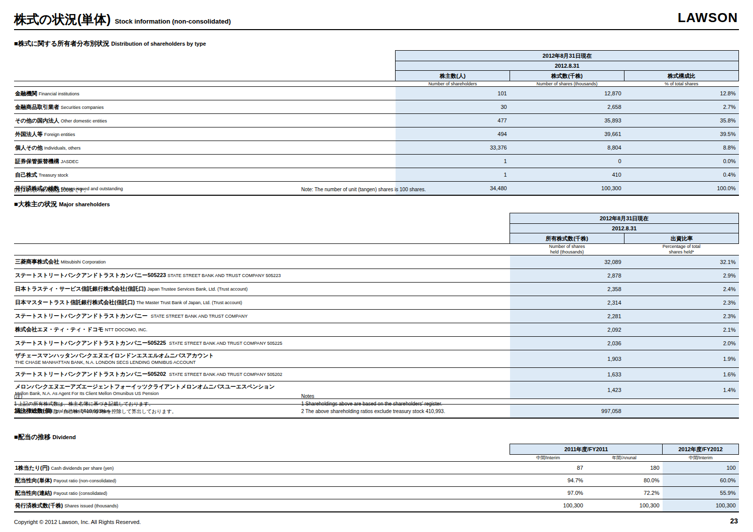株式の状況(単体) Stock information (non-consolidated)
LAWSON
■株式に関する所有者分布別状況 Distribution of shareholders by type
| | 2012年8月31日現在 |
| | 2012.8.31 |
| | 株主数(人) | 株式数(千株) | 株式構成比 |
| | Number of shareholders | Number of shares (thousands) | % of total shares |
| 金融機関 Financial institutions | 101 | 12,870 | 12.8% |
| 金融商品取引業者 Securities companies | 30 | 2,658 | 2.7% |
| その他の国内法人 Other domestic entities | 477 | 35,893 | 35.8% |
| 外国法人等 Foreign entities | 494 | 39,661 | 39.5% |
| 個人その他 Individuals, others | 33,376 | 8,804 | 8.8% |
| 証券保管振替機構 JASDEC | 1 | 0 | 0.0% |
| 自己株式 Treasury stock | 1 | 410 | 0.4% |
| 発行済株式の総数 Shares issued and outstanding | 34,480 | 100,300 | 100.0% |
(注)1単元の株式数は100株です。
Note: The number of unit (tangen) shares is 100 shares.
■大株主の状況 Major shareholders
| | 2012年8月31日現在 |
| | 2012.8.31 |
| | 所有株式数(千株) | 出資比率 |
| | Number of shares held (thousands) | Percentage of total shares held* |
| 三菱商事株式会社 Mitsubishi Corporation | 32,089 | 32.1% |
| ステートストリートバンクアンドトラストカンパニー505223 STATE STREET BANK AND TRUST COMPANY 505223 | 2,878 | 2.9% |
| 日本トラスティ・サービス信託銀行株式会社(信託口) Japan Trustee Services Bank, Ltd. (Trust account) | 2,358 | 2.4% |
| 日本マスタートラスト信託銀行株式会社(信託口) The Master Trust Bank of Japan, Ltd. (Trust account) | 2,314 | 2.3% |
| ステートストリートバンクアンドトラストカンパニー STATE STREET BANK AND TRUST COMPANY | 2,281 | 2.3% |
| 株式会社エヌ・ティ・ティ・ドコモ NTT DOCOMO, INC. | 2,092 | 2.1% |
| ステートストリートバンクアンドトラストカンパニー505225 STATE STREET BANK AND TRUST COMPANY 505225 | 2,036 | 2.0% |
| ザチェースマンハッタンバンクエヌエイロンドンエスエルオムニバスアカウント THE CHASE MANHATTAN BANK, N.A. LONDON SECS LENDING OMNIBUS ACCOUNT | 1,903 | 1.9% |
| ステートストリートバンクアンドトラストカンパニー505202 STATE STREET BANK AND TRUST COMPANY 505202 | 1,633 | 1.6% |
| メロンバンクエヌエーアズエージェントフォーイッツクライアントメロンオムニバスユーエスペンション Mellon Bank, N.A. As Agent For Its Client Mellon Omunibus US Pension | 1,423 | 1.4% |
| 議決権総数(個) Total number of voting share | 997,058 | |
(注)
1 上記の所有株式数は、株主名簿に基づき記載しております。
2 上記の出資比率は、自己株式410,993株を控除して算出しております。
Notes
1 Shareholdings above are based on the shareholders' register.
2 The above shareholding ratios exclude treasury stock 410,993.
■配当の推移 Dividend
| | 2011年度/FY2011 | 2012年度/FY2012 |
| | 中間/Interim | 年間/Anunal | 中間/Interim |
| 1株当たり(円) Cash dividends per share (yen) | 87 | 180 | 100 |
| 配当性向(単体) Payout ratio (non-consolidated) | 94.7% | 80.0% | 60.0% |
| 配当性向(連結) Payout ratio (consolidated) | 97.0% | 72.2% | 55.9% |
| 発行済株式数(千株) Shares issued (thousands) | 100,300 | 100,300 | 100,300 |
Copyright © 2012 Lawson, Inc. All Rights Reserved.
23